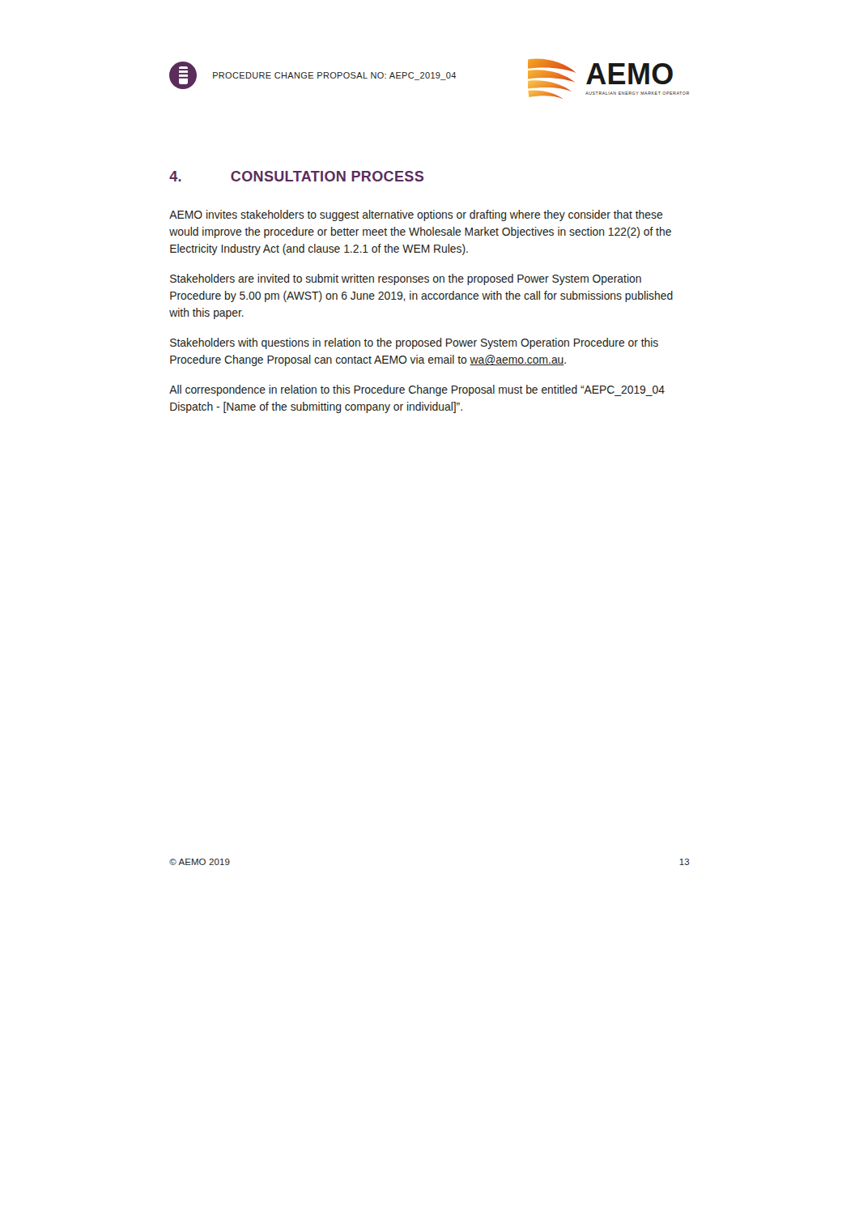Procedure Change Proposal No: AEPC_2019_04
AEMO Australian Energy Market Operator
4. CONSULTATION PROCESS
AEMO invites stakeholders to suggest alternative options or drafting where they consider that these would improve the procedure or better meet the Wholesale Market Objectives in section 122(2) of the Electricity Industry Act (and clause 1.2.1 of the WEM Rules).
Stakeholders are invited to submit written responses on the proposed Power System Operation Procedure by 5.00 pm (AWST) on 6 June 2019, in accordance with the call for submissions published with this paper.
Stakeholders with questions in relation to the proposed Power System Operation Procedure or this Procedure Change Proposal can contact AEMO via email to wa@aemo.com.au.
All correspondence in relation to this Procedure Change Proposal must be entitled “AEPC_2019_04 Dispatch - [Name of the submitting company or individual]”.
© AEMO 2019
13